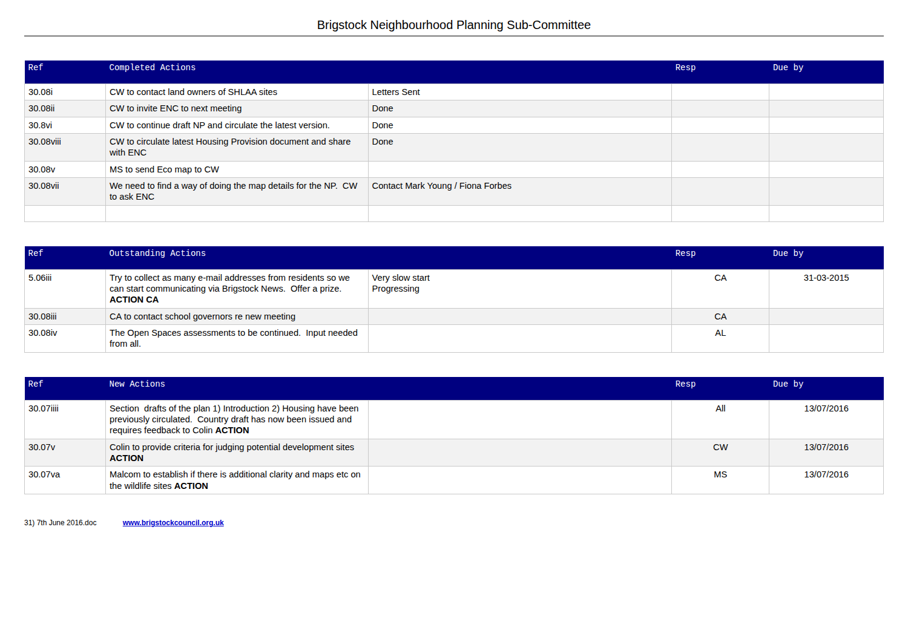Brigstock Neighbourhood Planning Sub-Committee
| Ref | Completed Actions | | Resp | Due by |
| --- | --- | --- | --- | --- |
| 30.08i | CW to contact land owners of SHLAA sites | Letters Sent | | |
| 30.08ii | CW to invite ENC to next meeting | Done | | |
| 30.8vi | CW to continue draft NP and circulate the latest version. | Done | | |
| 30.08viii | CW to circulate latest Housing Provision document and share with ENC | Done | | |
| 30.08v | MS to send Eco map to CW | | | |
| 30.08vii | We need to find a way of doing the map details for the NP. CW to ask ENC | Contact Mark Young / Fiona Forbes | | |
| Ref | Outstanding Actions | | Resp | Due by |
| --- | --- | --- | --- | --- |
| 5.06iii | Try to collect as many e-mail addresses from residents so we can start communicating via Brigstock News. Offer a prize. ACTION CA | Very slow start Progressing | CA | 31-03-2015 |
| 30.08iii | CA to contact school governors re new meeting | | CA | |
| 30.08iv | The Open Spaces assessments to be continued. Input needed from all. | | AL | |
| Ref | New Actions | | Resp | Due by |
| --- | --- | --- | --- | --- |
| 30.07iiii | Section drafts of the plan 1) Introduction 2) Housing have been previously circulated. Country draft has now been issued and requires feedback to Colin ACTION | | All | 13/07/2016 |
| 30.07v | Colin to provide criteria for judging potential development sites ACTION | | CW | 13/07/2016 |
| 30.07va | Malcom to establish if there is additional clarity and maps etc on the wildlife sites ACTION | | MS | 13/07/2016 |
31) 7th June 2016.doc www.brigstockcouncil.org.uk